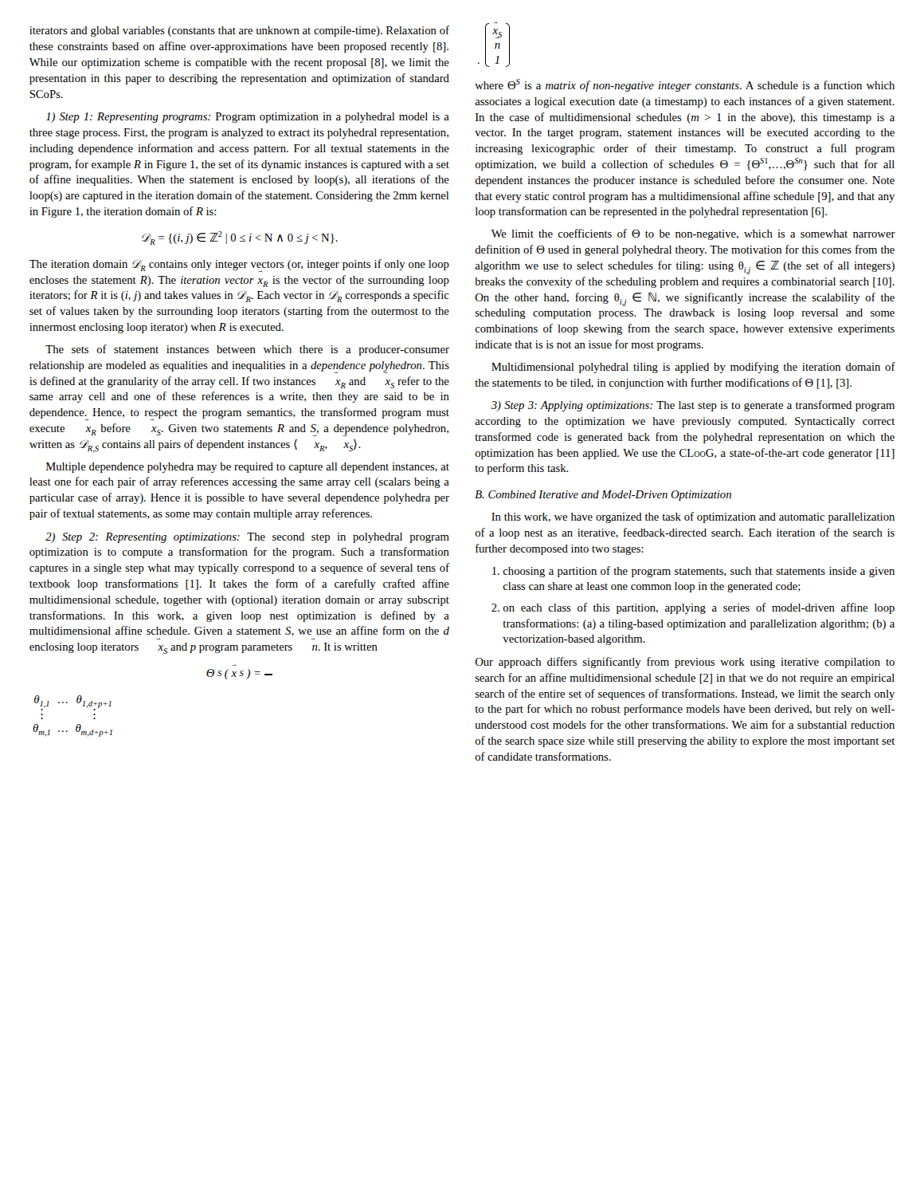iterators and global variables (constants that are unknown at compile-time). Relaxation of these constraints based on affine over-approximations have been proposed recently [8]. While our optimization scheme is compatible with the recent proposal [8], we limit the presentation in this paper to describing the representation and optimization of standard SCoPs.
1) Step 1: Representing programs: Program optimization in a polyhedral model is a three stage process. First, the program is analyzed to extract its polyhedral representation, including dependence information and access pattern. For all textual statements in the program, for example R in Figure 1, the set of its dynamic instances is captured with a set of affine inequalities. When the statement is enclosed by loop(s), all iterations of the loop(s) are captured in the iteration domain of the statement. Considering the 2mm kernel in Figure 1, the iteration domain of R is:
𝒟R = {(i, j) ∈ ℤ2 | 0 ≤ i < N ∧ 0 ≤ j < N}.
The iteration domain 𝒟R contains only integer vectors (or, integer points if only one loop encloses the statement R). The iteration vector xR is the vector of the surrounding loop iterators; for R it is (i, j) and takes values in 𝒟R. Each vector in 𝒟R corresponds a specific set of values taken by the surrounding loop iterators (starting from the outermost to the innermost enclosing loop iterator) when R is executed.
The sets of statement instances between which there is a producer-consumer relationship are modeled as equalities and inequalities in a dependence polyhedron. This is defined at the granularity of the array cell. If two instances xR and xS refer to the same array cell and one of these references is a write, then they are said to be in dependence. Hence, to respect the program semantics, the transformed program must execute xR before xS. Given two statements R and S, a dependence polyhedron, written as 𝒟R,S contains all pairs of dependent instances ⟨xR,xS⟩.
Multiple dependence polyhedra may be required to capture all dependent instances, at least one for each pair of array references accessing the same array cell (scalars being a particular case of array). Hence it is possible to have several dependence polyhedra per pair of textual statements, as some may contain multiple array references.
2) Step 2: Representing optimizations: The second step in polyhedral program optimization is to compute a transformation for the program. Such a transformation captures in a single step what may typically correspond to a sequence of several tens of textbook loop transformations [1]. It takes the form of a carefully crafted affine multidimensional schedule, together with (optional) iteration domain or array subscript transformations. In this work, a given loop nest optimization is defined by a multidimensional affine schedule. Given a statement S, we use an affine form on the d enclosing loop iterators xS and p program parameters n. It is written
ΘS(xS) =
| θ 1,1 | … | θ 1, d + p +1 |
| ⋮ | | ⋮ |
| θ m ,1 | … | θ m , d + p +1 |
·
| x S |
| n |
| 1 |
where ΘS is a matrix of non-negative integer constants. A schedule is a function which associates a logical execution date (a timestamp) to each instances of a given statement. In the case of multidimensional schedules (m > 1 in the above), this timestamp is a vector. In the target program, statement instances will be executed according to the increasing lexicographic order of their timestamp. To construct a full program optimization, we build a collection of schedules Θ = {ΘS1,…,ΘSn} such that for all dependent instances the producer instance is scheduled before the consumer one. Note that every static control program has a multidimensional affine schedule [9], and that any loop transformation can be represented in the polyhedral representation [6].
We limit the coefficients of Θ to be non-negative, which is a somewhat narrower definition of Θ used in general polyhedral theory. The motivation for this comes from the algorithm we use to select schedules for tiling: using θi,j ∈ ℤ (the set of all integers) breaks the convexity of the scheduling problem and requires a combinatorial search [10]. On the other hand, forcing θi,j ∈ ℕ, we significantly increase the scalability of the scheduling computation process. The drawback is losing loop reversal and some combinations of loop skewing from the search space, however extensive experiments indicate that is is not an issue for most programs.
Multidimensional polyhedral tiling is applied by modifying the iteration domain of the statements to be tiled, in conjunction with further modifications of Θ [1], [3].
3) Step 3: Applying optimizations: The last step is to generate a transformed program according to the optimization we have previously computed. Syntactically correct transformed code is generated back from the polyhedral representation on which the optimization has been applied. We use the CLooG, a state-of-the-art code generator [11] to perform this task.
B. Combined Iterative and Model-Driven Optimization
In this work, we have organized the task of optimization and automatic parallelization of a loop nest as an iterative, feedback-directed search. Each iteration of the search is further decomposed into two stages:
choosing a partition of the program statements, such that statements inside a given class can share at least one common loop in the generated code;
on each class of this partition, applying a series of model-driven affine loop transformations: (a) a tiling-based optimization and parallelization algorithm; (b) a vectorization-based algorithm.
Our approach differs significantly from previous work using iterative compilation to search for an affine multidimensional schedule [2] in that we do not require an empirical search of the entire set of sequences of transformations. Instead, we limit the search only to the part for which no robust performance models have been derived, but rely on well-understood cost models for the other transformations. We aim for a substantial reduction of the search space size while still preserving the ability to explore the most important set of candidate transformations.